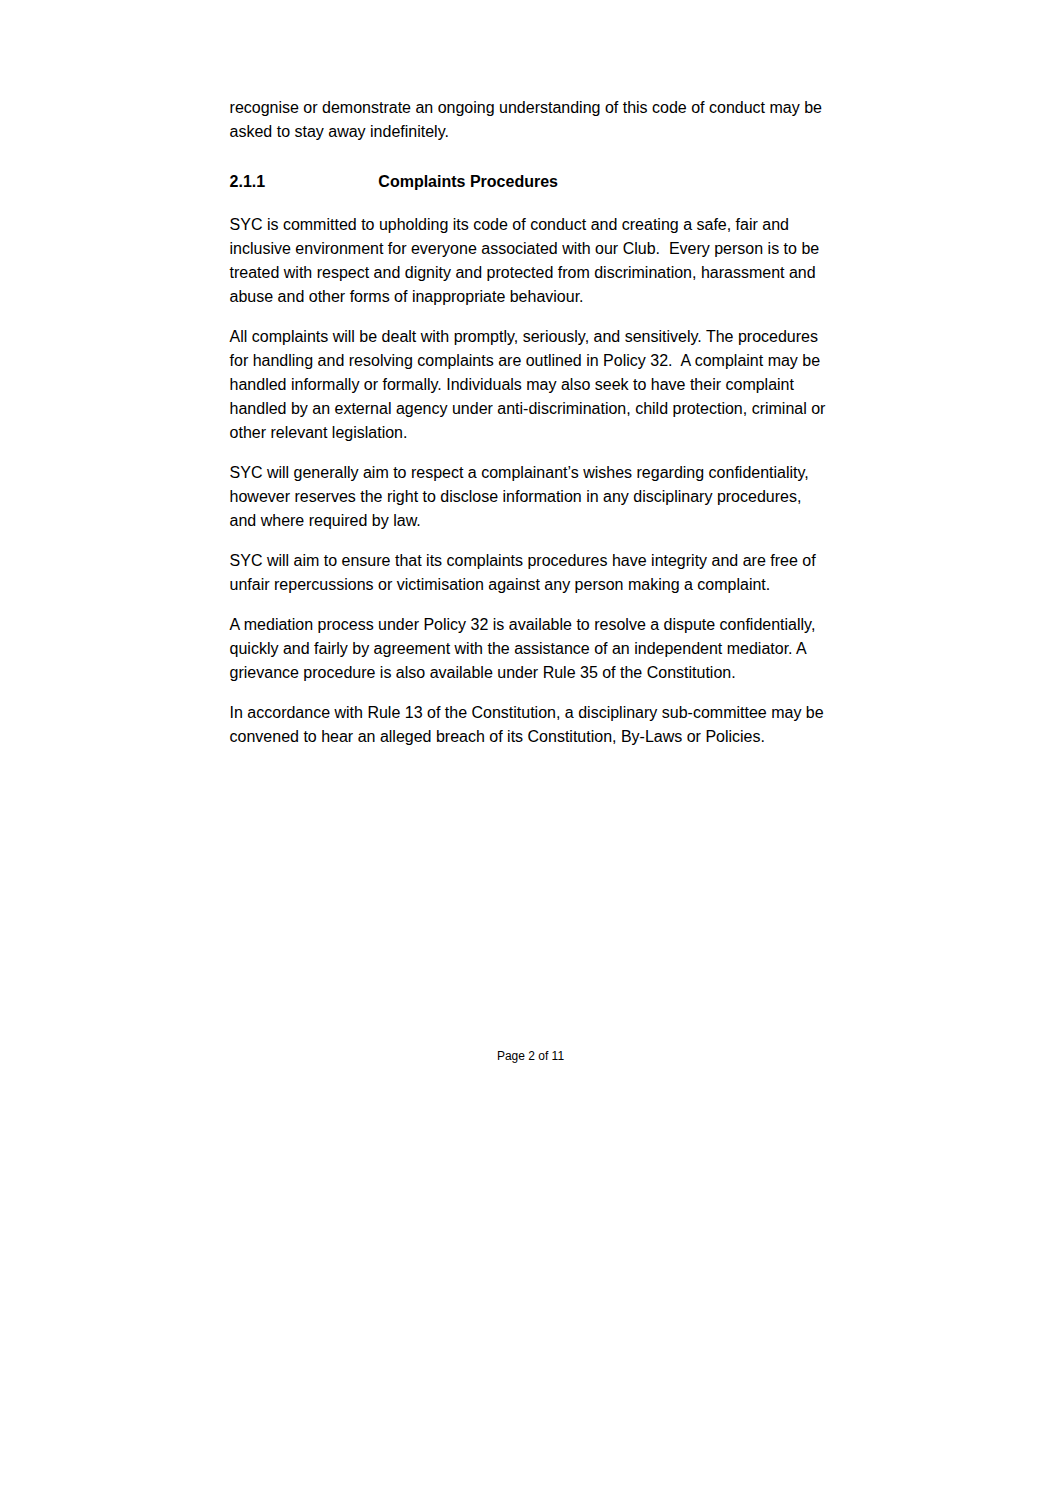recognise or demonstrate an ongoing understanding of this code of conduct may be asked to stay away indefinitely.
2.1.1 Complaints Procedures
SYC is committed to upholding its code of conduct and creating a safe, fair and inclusive environment for everyone associated with our Club. Every person is to be treated with respect and dignity and protected from discrimination, harassment and abuse and other forms of inappropriate behaviour.
All complaints will be dealt with promptly, seriously, and sensitively. The procedures for handling and resolving complaints are outlined in Policy 32. A complaint may be handled informally or formally. Individuals may also seek to have their complaint handled by an external agency under anti-discrimination, child protection, criminal or other relevant legislation.
SYC will generally aim to respect a complainant’s wishes regarding confidentiality, however reserves the right to disclose information in any disciplinary procedures, and where required by law.
SYC will aim to ensure that its complaints procedures have integrity and are free of unfair repercussions or victimisation against any person making a complaint.
A mediation process under Policy 32 is available to resolve a dispute confidentially, quickly and fairly by agreement with the assistance of an independent mediator. A grievance procedure is also available under Rule 35 of the Constitution.
In accordance with Rule 13 of the Constitution, a disciplinary sub-committee may be convened to hear an alleged breach of its Constitution, By-Laws or Policies.
Page 2 of 11